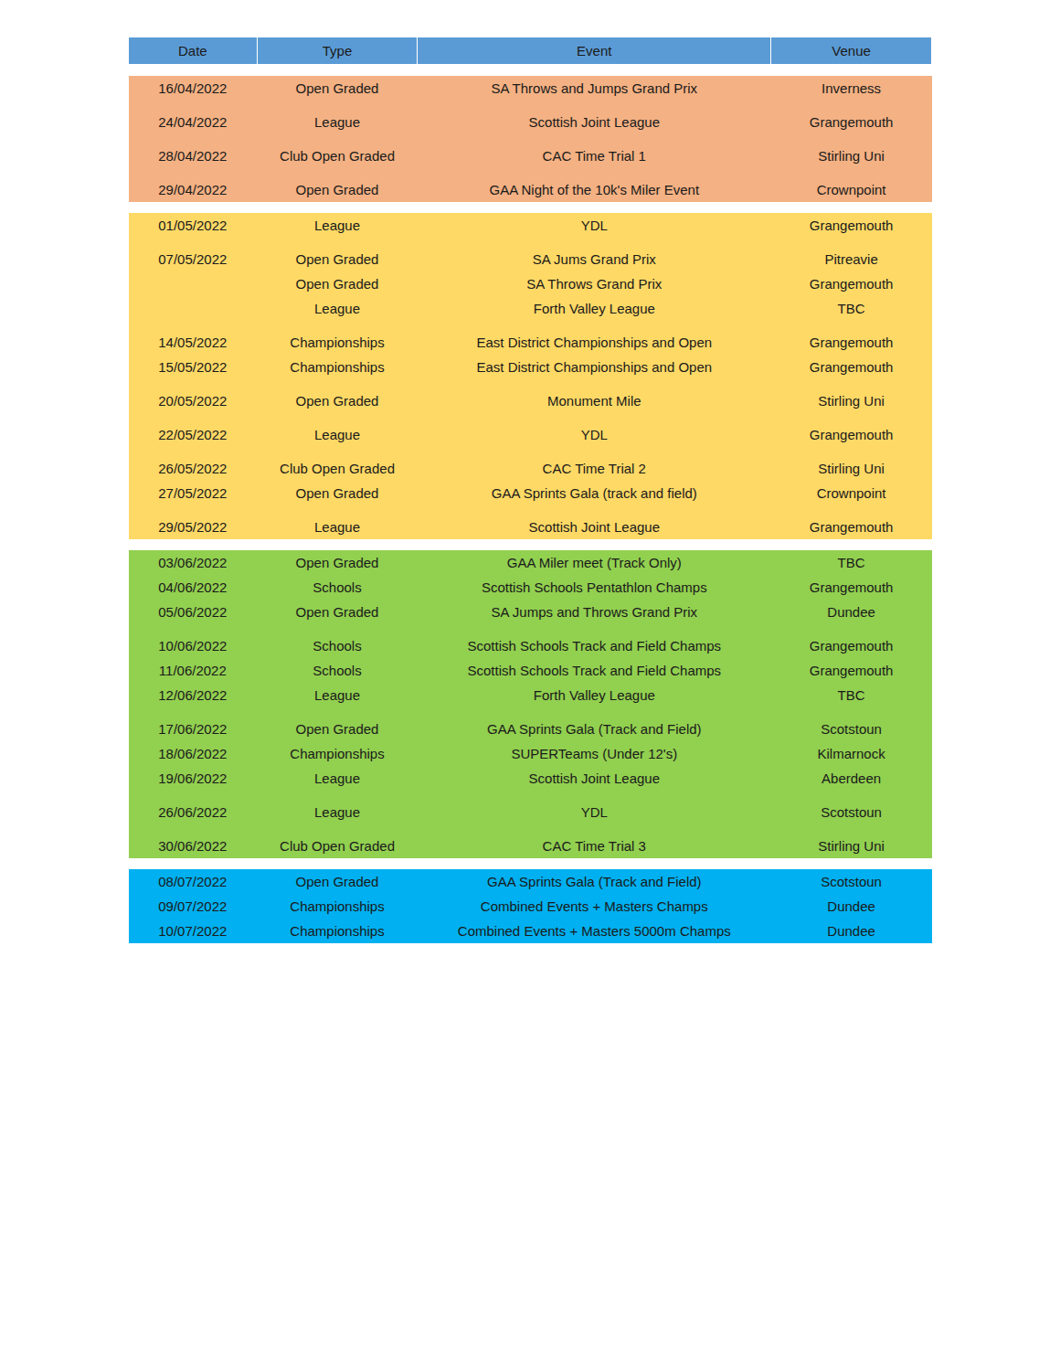| Date | Type | Event | Venue |
| --- | --- | --- | --- |
| 16/04/2022 | Open Graded | SA Throws and Jumps Grand Prix | Inverness |
| 24/04/2022 | League | Scottish Joint League | Grangemouth |
| 28/04/2022 | Club Open Graded | CAC Time Trial 1 | Stirling Uni |
| 29/04/2022 | Open Graded | GAA Night of the 10k's Miler Event | Crownpoint |
| 01/05/2022 | League | YDL | Grangemouth |
| 07/05/2022 | Open Graded | SA Jums Grand Prix | Pitreavie |
| | Open Graded | SA Throws Grand Prix | Grangemouth |
| | League | Forth Valley League | TBC |
| 14/05/2022 | Championships | East District Championships and Open | Grangemouth |
| 15/05/2022 | Championships | East District Championships and Open | Grangemouth |
| 20/05/2022 | Open Graded | Monument Mile | Stirling Uni |
| 22/05/2022 | League | YDL | Grangemouth |
| 26/05/2022 | Club Open Graded | CAC Time Trial 2 | Stirling Uni |
| 27/05/2022 | Open Graded | GAA Sprints Gala (track and field) | Crownpoint |
| 29/05/2022 | League | Scottish Joint League | Grangemouth |
| 03/06/2022 | Open Graded | GAA Miler meet (Track Only) | TBC |
| 04/06/2022 | Schools | Scottish Schools Pentathlon Champs | Grangemouth |
| 05/06/2022 | Open Graded | SA Jumps and Throws Grand Prix | Dundee |
| 10/06/2022 | Schools | Scottish Schools Track and Field Champs | Grangemouth |
| 11/06/2022 | Schools | Scottish Schools Track and Field Champs | Grangemouth |
| 12/06/2022 | League | Forth Valley League | TBC |
| 17/06/2022 | Open Graded | GAA Sprints Gala (Track and Field) | Scotstoun |
| 18/06/2022 | Championships | SUPERTeams (Under 12's) | Kilmarnock |
| 19/06/2022 | League | Scottish Joint League | Aberdeen |
| 26/06/2022 | League | YDL | Scotstoun |
| 30/06/2022 | Club Open Graded | CAC Time Trial 3 | Stirling Uni |
| 08/07/2022 | Open Graded | GAA Sprints Gala (Track and Field) | Scotstoun |
| 09/07/2022 | Championships | Combined Events + Masters Champs | Dundee |
| 10/07/2022 | Championships | Combined Events + Masters 5000m Champs | Dundee |